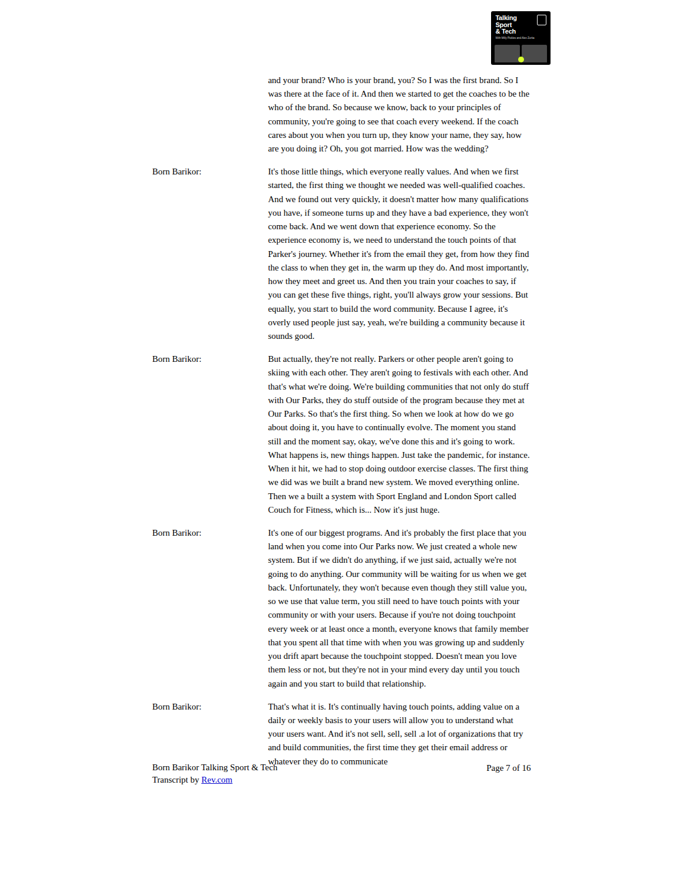Talking
Sport
& Tech
With Milly Pickles and Alex Zurita
and your brand? Who is your brand, you? So I was the first brand. So I was there at the face of it. And then we started to get the coaches to be the who of the brand. So because we know, back to your principles of community, you're going to see that coach every weekend. If the coach cares about you when you turn up, they know your name, they say, how are you doing it? Oh, you got married. How was the wedding?
Born Barikor:
It's those little things, which everyone really values. And when we first started, the first thing we thought we needed was well-qualified coaches. And we found out very quickly, it doesn't matter how many qualifications you have, if someone turns up and they have a bad experience, they won't come back. And we went down that experience economy. So the experience economy is, we need to understand the touch points of that Parker's journey. Whether it's from the email they get, from how they find the class to when they get in, the warm up they do. And most importantly, how they meet and greet us. And then you train your coaches to say, if you can get these five things, right, you'll always grow your sessions. But equally, you start to build the word community. Because I agree, it's overly used people just say, yeah, we're building a community because it sounds good.
Born Barikor:
But actually, they're not really. Parkers or other people aren't going to skiing with each other. They aren't going to festivals with each other. And that's what we're doing. We're building communities that not only do stuff with Our Parks, they do stuff outside of the program because they met at Our Parks. So that's the first thing. So when we look at how do we go about doing it, you have to continually evolve. The moment you stand still and the moment say, okay, we've done this and it's going to work. What happens is, new things happen. Just take the pandemic, for instance. When it hit, we had to stop doing outdoor exercise classes. The first thing we did was we built a brand new system. We moved everything online. Then we a built a system with Sport England and London Sport called Couch for Fitness, which is... Now it's just huge.
Born Barikor:
It's one of our biggest programs. And it's probably the first place that you land when you come into Our Parks now. We just created a whole new system. But if we didn't do anything, if we just said, actually we're not going to do anything. Our community will be waiting for us when we get back. Unfortunately, they won't because even though they still value you, so we use that value term, you still need to have touch points with your community or with your users. Because if you're not doing touchpoint every week or at least once a month, everyone knows that family member that you spent all that time with when you was growing up and suddenly you drift apart because the touchpoint stopped. Doesn't mean you love them less or not, but they're not in your mind every day until you touch again and you start to build that relationship.
Born Barikor:
That's what it is. It's continually having touch points, adding value on a daily or weekly basis to your users will allow you to understand what your users want. And it's not sell, sell, sell .a lot of organizations that try and build communities, the first time they get their email address or whatever they do to communicate
Born Barikor Talking Sport & Tech
Transcript by Rev.com
Page 7 of 16